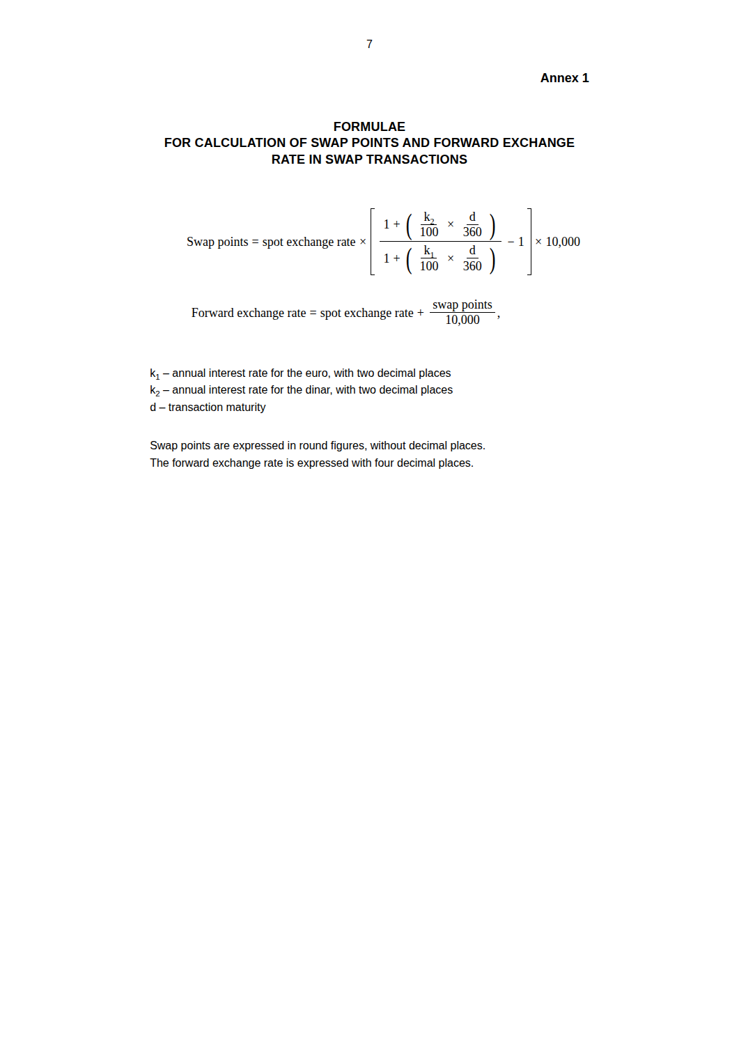7
Annex 1
FORMULAE
FOR CALCULATION OF SWAP POINTS AND FORWARD EXCHANGE
RATE IN SWAP TRANSACTIONS
Swap points = spot exchange rate × 1+ ( k 2 100 × d 360 ) 1+ ( k 1 100 × d 360 ) −1 × 10,000
Forward exchange rate = spot exchange rate + swap points 10,000 ,
k1 – annual interest rate for the euro, with two decimal places
k2 – annual interest rate for the dinar, with two decimal places
d – transaction maturity
Swap points are expressed in round figures, without decimal places.
The forward exchange rate is expressed with four decimal places.